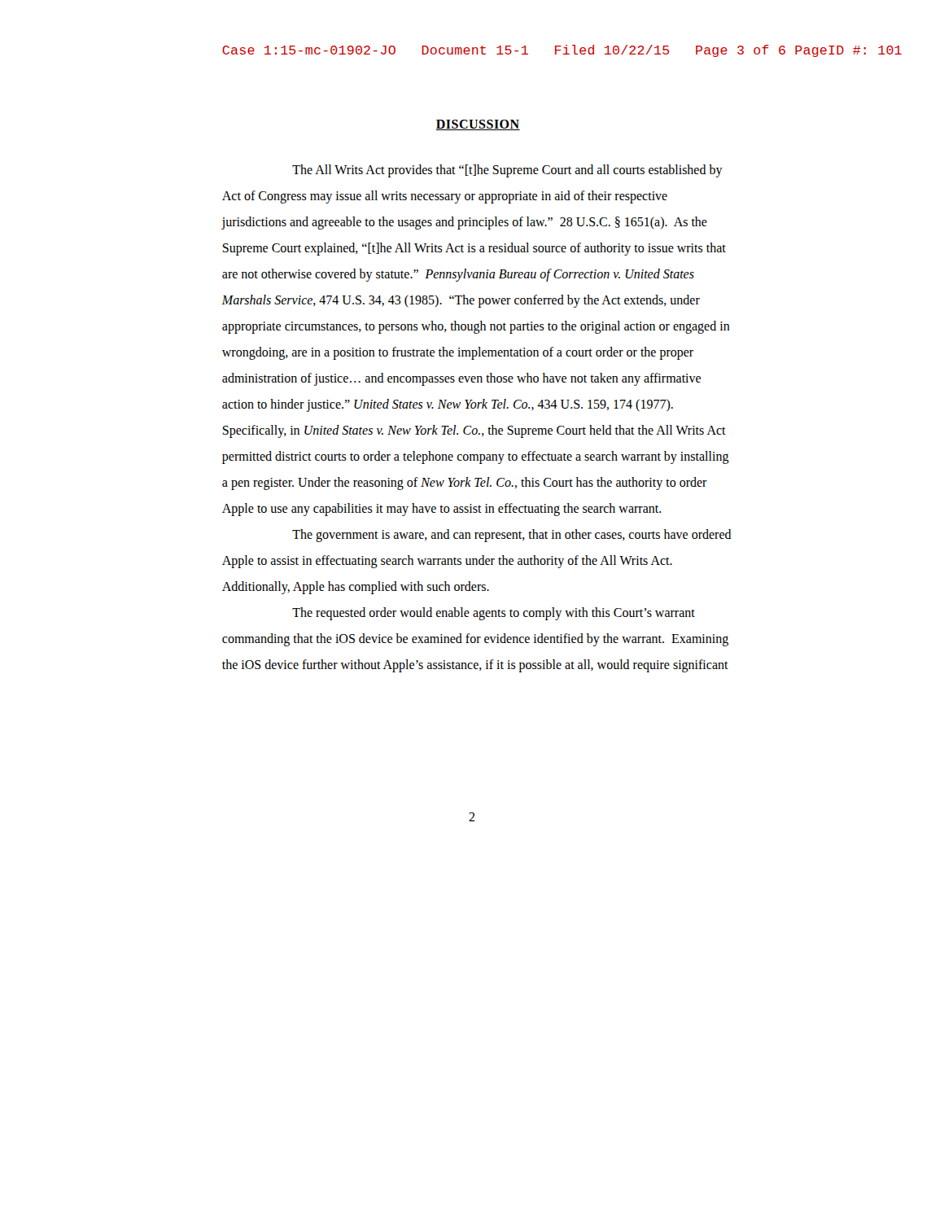Case 1:15-mc-01902-JO Document 15-1 Filed 10/22/15 Page 3 of 6 PageID #: 101
DISCUSSION
The All Writs Act provides that “[t]he Supreme Court and all courts established by Act of Congress may issue all writs necessary or appropriate in aid of their respective jurisdictions and agreeable to the usages and principles of law.” 28 U.S.C. § 1651(a). As the Supreme Court explained, “[t]he All Writs Act is a residual source of authority to issue writs that are not otherwise covered by statute.” Pennsylvania Bureau of Correction v. United States Marshals Service, 474 U.S. 34, 43 (1985). “The power conferred by the Act extends, under appropriate circumstances, to persons who, though not parties to the original action or engaged in wrongdoing, are in a position to frustrate the implementation of a court order or the proper administration of justice… and encompasses even those who have not taken any affirmative action to hinder justice.” United States v. New York Tel. Co., 434 U.S. 159, 174 (1977). Specifically, in United States v. New York Tel. Co., the Supreme Court held that the All Writs Act permitted district courts to order a telephone company to effectuate a search warrant by installing a pen register. Under the reasoning of New York Tel. Co., this Court has the authority to order Apple to use any capabilities it may have to assist in effectuating the search warrant.
The government is aware, and can represent, that in other cases, courts have ordered Apple to assist in effectuating search warrants under the authority of the All Writs Act. Additionally, Apple has complied with such orders.
The requested order would enable agents to comply with this Court’s warrant commanding that the iOS device be examined for evidence identified by the warrant. Examining the iOS device further without Apple’s assistance, if it is possible at all, would require significant
2